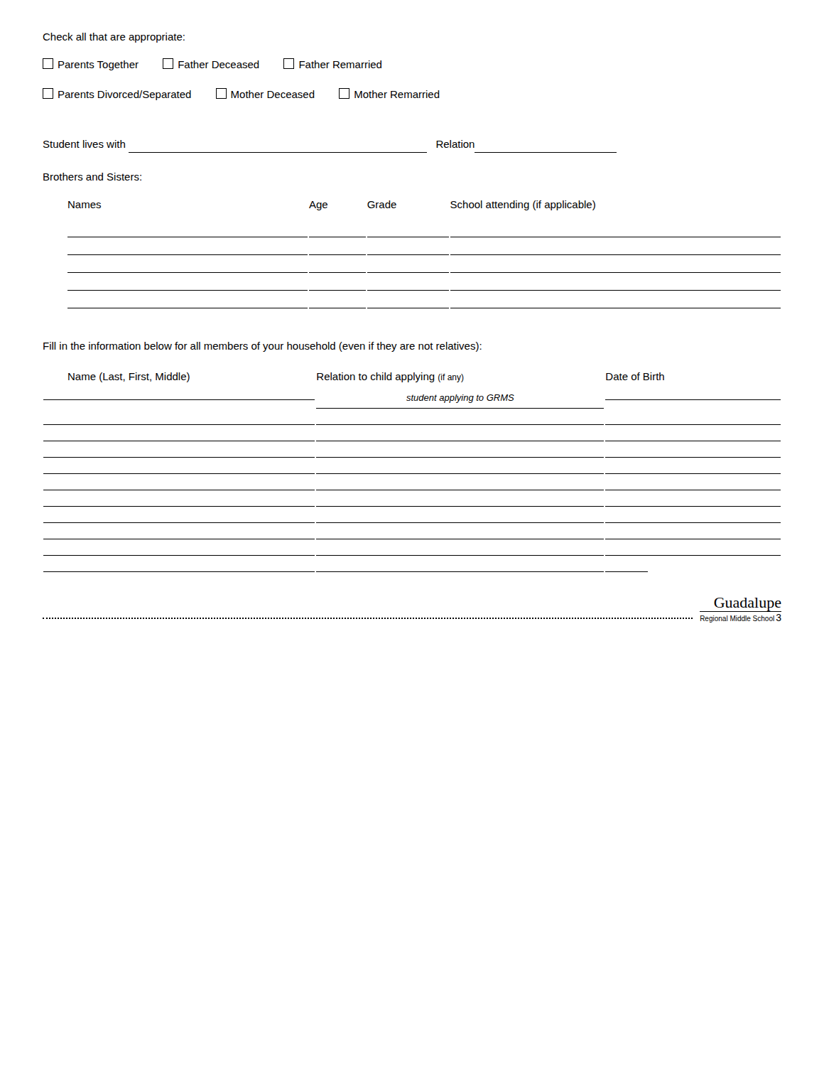Check all that are appropriate:
Parents Together Father Deceased Father Remarried
Parents Divorced/Separated Mother Deceased Mother Remarried
Student lives with Relation
Brothers and Sisters:
| Names | Age | Grade | School attending (if applicable) |
| --- | --- | --- | --- |
Fill in the information below for all members of your household (even if they are not relatives):
| Name (Last, First, Middle) | Relation to child applying (if any) | Date of Birth |
| --- | --- | --- |
| | student applying to GRMS | |
Guadalupe
Regional Middle School3